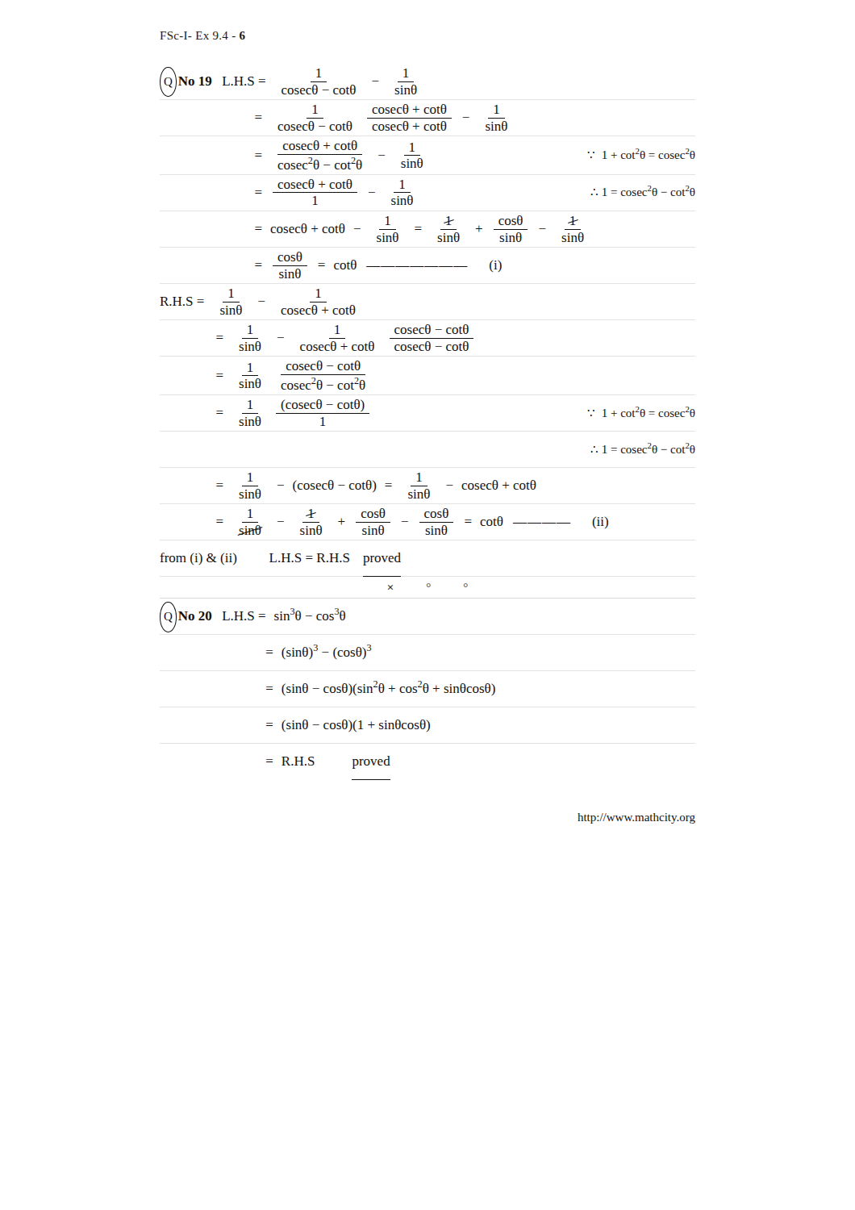FSc-I- Ex 9.4 - 6
QNo 19 L.H.S = 1 cosecθ − cotθ − 1 sinθ
Q No 19 L.H.S = 1 cosecθ − cotθ cosecθ + cotθ cosecθ + cotθ − 1 sinθ
Q No 19 L.H.S = cosecθ + cotθ cosec2θ − cot2θ − 1 sinθ ∵ 1 + cot2θ = cosec2θ
Q No 19 L.H.S = cosecθ + cotθ 1 − 1 sinθ ∴ 1 = cosec2θ − cot2θ
Q No 19 L.H.S = cosecθ + cotθ − 1 sinθ = 1 sinθ + cosθ sinθ − 1 sinθ
Q No 19 L.H.S = cosθ sinθ = cotθ ——————— (i)
R.H.S = 1 sinθ − 1 cosecθ + cotθ
R.H.S = = 1 sinθ − 1 cosecθ + cotθ cosecθ − cotθ cosecθ − cotθ
R.H.S = = 1 sinθ cosecθ − cotθ cosec2θ − cot2θ
R.H.S = = 1 sinθ (cosecθ − cotθ) 1 ∵ 1 + cot2θ = cosec2θ
R.H.S = ∴ 1 = cosec2θ − cot2θ
R.H.S = = 1 sinθ − (cosecθ − cotθ) = 1 sinθ − cosecθ + cotθ
R.H.S = = 1 sinθ − 1 sinθ + cosθ sinθ − cosθ sinθ = cotθ ———— (ii)
from (i) & (ii) L.H.S = R.H.S proved
× ° °
QNo 20 L.H.S = sin3θ − cos3θ
Q No 20 L.H.S = = (sinθ)3 − (cosθ)3
Q No 20 L.H.S = = (sinθ − cosθ)(sin2θ + cos2θ + sinθcosθ)
Q No 20 L.H.S = = (sinθ − cosθ)(1 + sinθcosθ)
Q No 20 L.H.S = = R.H.S proved
http://www.mathcity.org